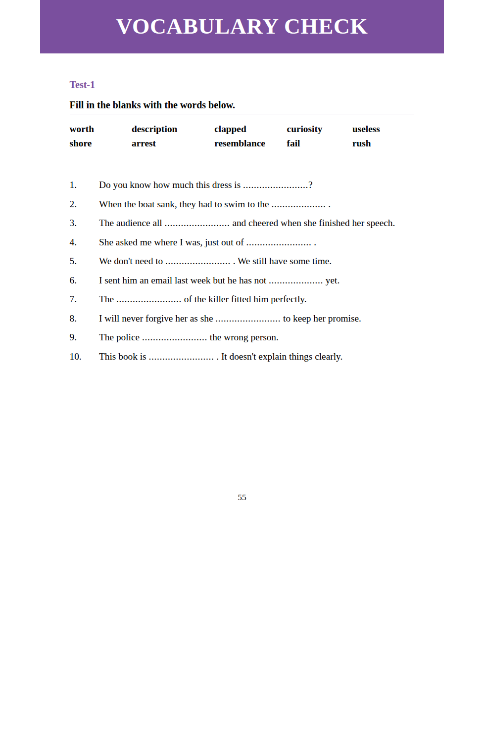VOCABULARY CHECK
Test-1
Fill in the blanks with the words below.
| worth | description | clapped | curiosity | useless |
| shore | arrest | resemblance | fail | rush |
1. Do you know how much this dress is ........................?
2. When the boat sank, they had to swim to the .................... .
3. The audience all ........................ and cheered when she finished her speech.
4. She asked me where I was, just out of ........................ .
5. We don't need to ........................ . We still have some time.
6. I sent him an email last week but he has not .................... yet.
7. The ........................ of the killer fitted him perfectly.
8. I will never forgive her as she ........................ to keep her promise.
9. The police ........................ the wrong person.
10. This book is ........................ . It doesn't explain things clearly.
55